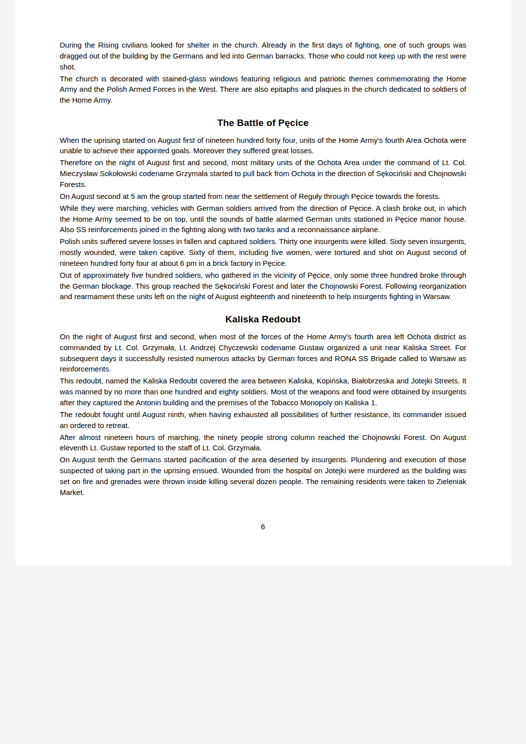During the Rising civilians looked for shelter in the church. Already in the first days of fighting, one of such groups was dragged out of the building by the Germans and led into German barracks. Those who could not keep up with the rest were shot.
The church is decorated with stained-glass windows featuring religious and patriotic themes commemorating the Home Army and the Polish Armed Forces in the West. There are also epitaphs and plaques in the church dedicated to soldiers of the Home Army.
The Battle of Pęcice
When the uprising started on August first of nineteen hundred forty four, units of the Home Army's fourth Area Ochota were unable to achieve their appointed goals. Moreover they suffered great losses.
Therefore on the night of August first and second, most military units of the Ochota Area under the command of Lt. Col. Mieczysław Sokołowski codename Grzymała started to pull back from Ochota in the direction of Sękociński and Chojnowski Forests.
On August second at 5 am the group started from near the settlement of Reguły through Pęcice towards the forests.
While they were marching, vehicles with German soldiers arrived from the direction of Pęcice. A clash broke out, in which the Home Army seemed to be on top, until the sounds of battle alarmed German units stationed in Pęcice manor house. Also SS reinforcements joined in the fighting along with two tanks and a reconnaissance airplane.
Polish units suffered severe losses in fallen and captured soldiers. Thirty one insurgents were killed. Sixty seven insurgents, mostly wounded, were taken captive. Sixty of them, including five women, were tortured and shot on August second of nineteen hundred forty four at about 6 pm in a brick factory in Pęcice.
Out of approximately five hundred soldiers, who gathered in the vicinity of Pęcice, only some three hundred broke through the German blockage. This group reached the Sękociński Forest and later the Chojnowski Forest. Following reorganization and rearmament these units left on the night of August eighteenth and nineteenth to help insurgents fighting in Warsaw.
Kaliska Redoubt
On the night of August first and second, when most of the forces of the Home Army's fourth area left Ochota district as commanded by Lt. Col. Grzymała, Lt. Andrzej Chyczewski codename Gustaw organized a unit near Kaliska Street. For subsequent days it successfully resisted numerous attacks by German forces and RONA SS Brigade called to Warsaw as reinforcements.
This redoubt, named the Kaliska Redoubt covered the area between Kaliska, Kopińska, Białobrzeska and Jotejki Streets. It was manned by no more than one hundred and eighty soldiers. Most of the weapons and food were obtained by insurgents after they captured the Antonin building and the premises of the Tobacco Monopoly on Kaliska 1.
The redoubt fought until August ninth, when having exhausted all possibilities of further resistance, its commander issued an ordered to retreat.
After almost nineteen hours of marching, the ninety people strong column reached the Chojnowski Forest. On August eleventh Lt. Gustaw reported to the staff of Lt. Col. Grzymała.
On August tenth the Germans started pacification of the area deserted by insurgents. Plundering and execution of those suspected of taking part in the uprising ensued. Wounded from the hospital on Jotejki were murdered as the building was set on fire and grenades were thrown inside killing several dozen people. The remaining residents were taken to Zieleniak Market.
6